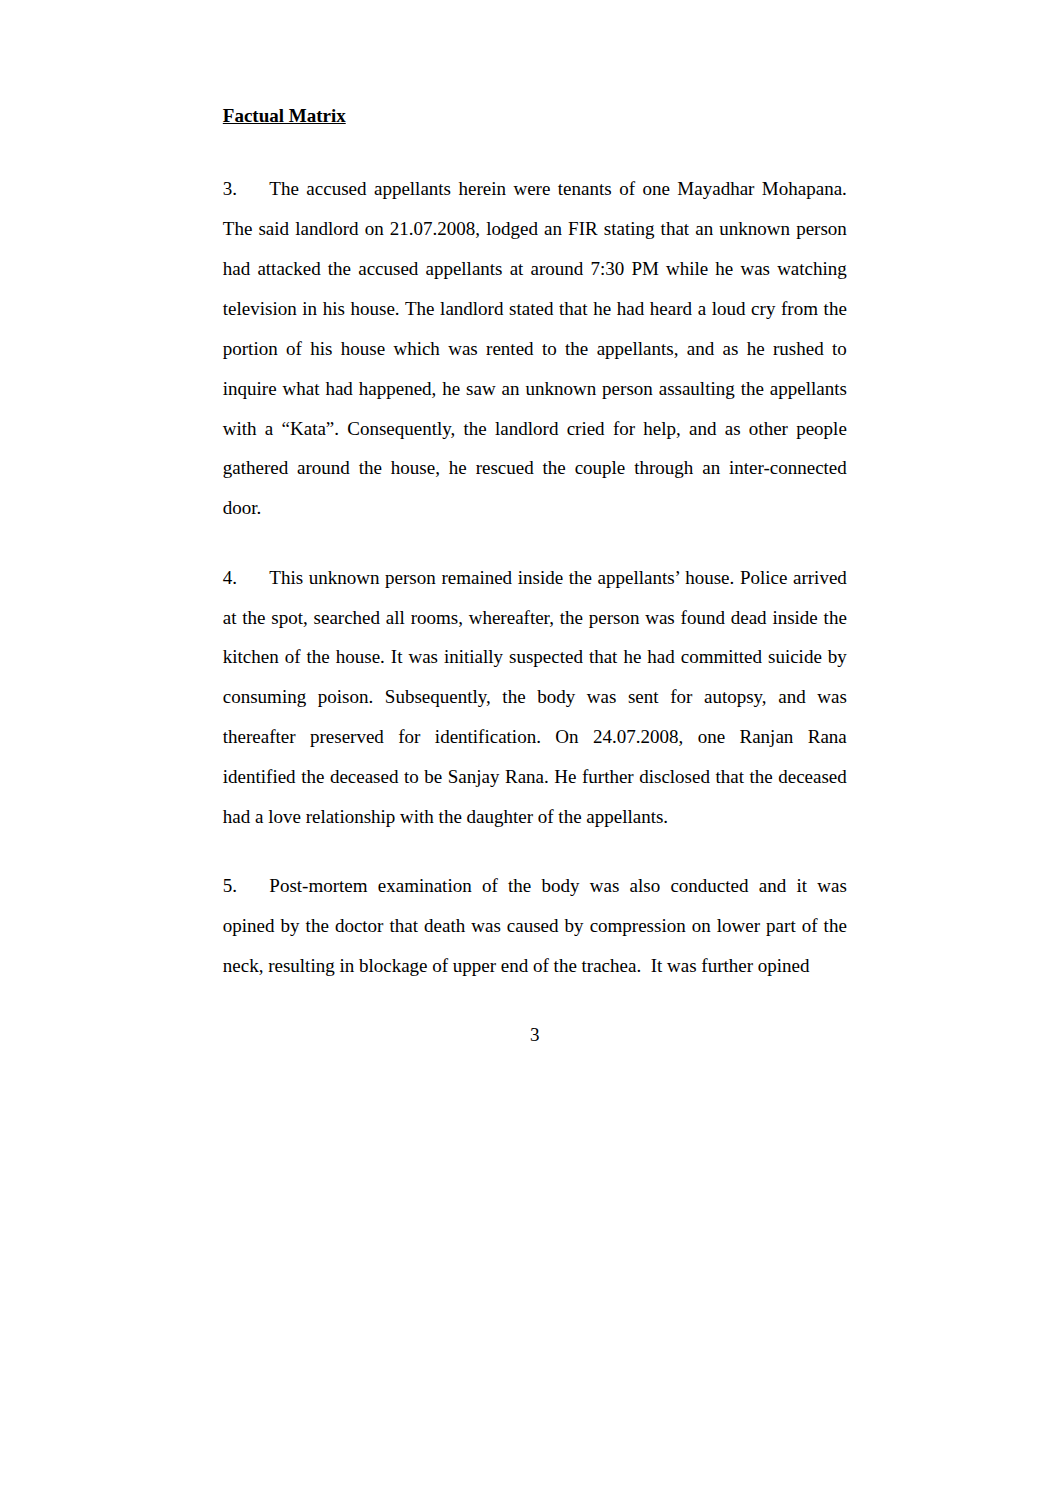Factual Matrix
3. The accused appellants herein were tenants of one Mayadhar Mohapana. The said landlord on 21.07.2008, lodged an FIR stating that an unknown person had attacked the accused appellants at around 7:30 PM while he was watching television in his house. The landlord stated that he had heard a loud cry from the portion of his house which was rented to the appellants, and as he rushed to inquire what had happened, he saw an unknown person assaulting the appellants with a “Kata”. Consequently, the landlord cried for help, and as other people gathered around the house, he rescued the couple through an inter-connected door.
4. This unknown person remained inside the appellants’ house. Police arrived at the spot, searched all rooms, whereafter, the person was found dead inside the kitchen of the house. It was initially suspected that he had committed suicide by consuming poison. Subsequently, the body was sent for autopsy, and was thereafter preserved for identification. On 24.07.2008, one Ranjan Rana identified the deceased to be Sanjay Rana. He further disclosed that the deceased had a love relationship with the daughter of the appellants.
5. Post-mortem examination of the body was also conducted and it was opined by the doctor that death was caused by compression on lower part of the neck, resulting in blockage of upper end of the trachea. It was further opined
3